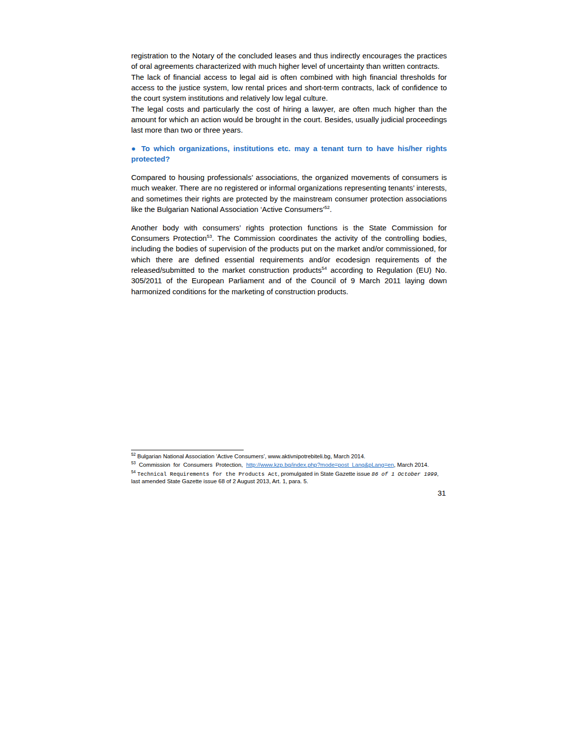registration to the Notary of the concluded leases and thus indirectly encourages the practices of oral agreements characterized with much higher level of uncertainty than written contracts.
The lack of financial access to legal aid is often combined with high financial thresholds for access to the justice system, low rental prices and short-term contracts, lack of confidence to the court system institutions and relatively low legal culture.
The legal costs and particularly the cost of hiring a lawyer, are often much higher than the amount for which an action would be brought in the court. Besides, usually judicial proceedings last more than two or three years.
● To which organizations, institutions etc. may a tenant turn to have his/her rights protected?
Compared to housing professionals’ associations, the organized movements of consumers is much weaker. There are no registered or informal organizations representing tenants’ interests, and sometimes their rights are protected by the mainstream consumer protection associations like the Bulgarian National Association ‘Active Consumers’52.
Another body with consumers’ rights protection functions is the State Commission for Consumers Protection53. The Commission coordinates the activity of the controlling bodies, including the bodies of supervision of the products put on the market and/or commissioned, for which there are defined essential requirements and/or ecodesign requirements of the released/submitted to the market construction products54 according to Regulation (EU) No. 305/2011 of the European Parliament and of the Council of 9 March 2011 laying down harmonized conditions for the marketing of construction products.
52 Bulgarian National Association ‘Active Consumers’, www.aktivnipotrebiteli.bg, March 2014.
53 Commission for Consumers Protection, http://www.kzp.bg/index.php?mode=post_Lang&pLang=en, March 2014.
54 Technical Requirements for the Products Act, promulgated in State Gazette issue 86 of 1 October 1999, last amended State Gazette issue 68 of 2 August 2013, Art. 1, para. 5.
31